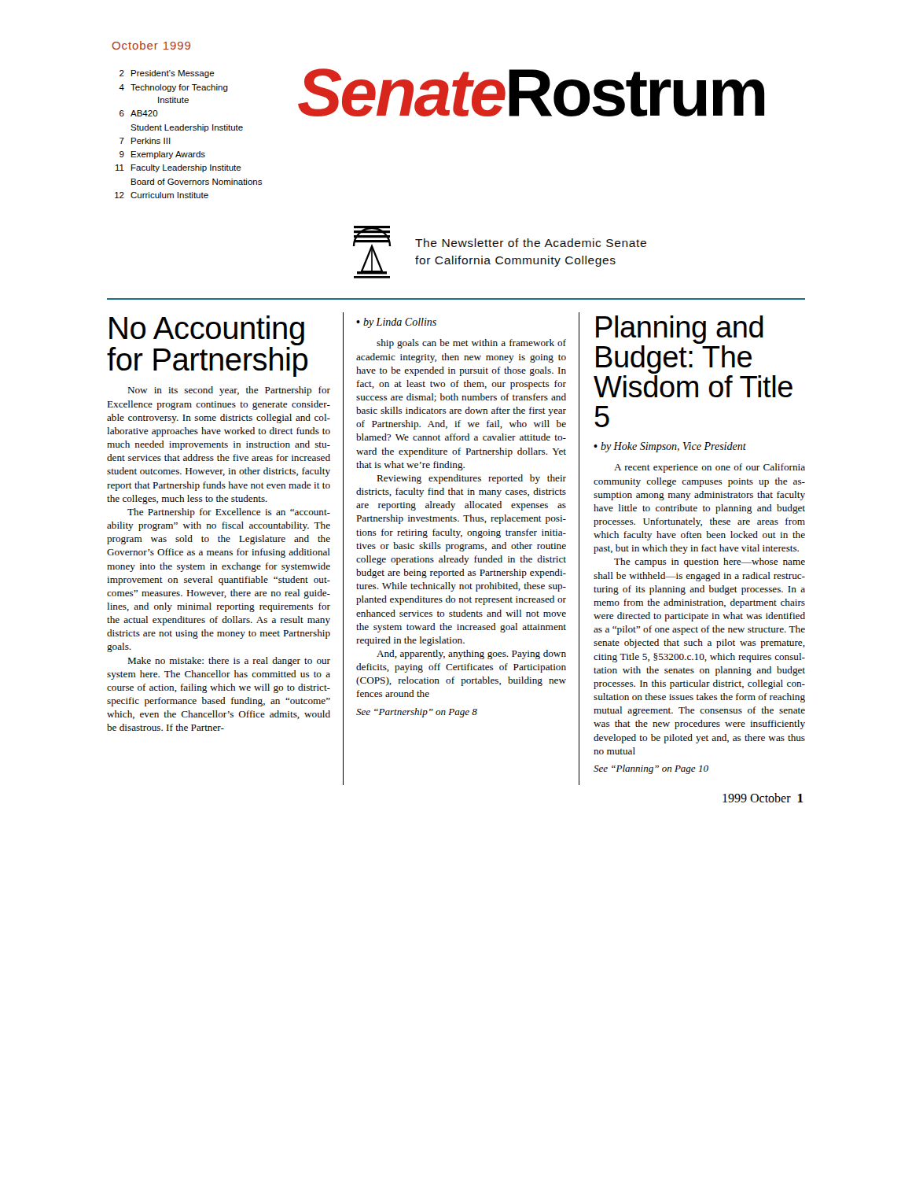October 1999
| 2 | President’s Message |
| 4 | Technology for Teaching Institute |
| 6 | AB420 |
| | Student Leadership Institute |
| 7 | Perkins III |
| 9 | Exemplary Awards |
| 11 | Faculty Leadership Institute |
| | Board of Governors Nominations |
| 12 | Curriculum Institute |
Senate Rostrum
The Newsletter of the Academic Senate
for California Community Colleges
No Accounting for Partnership
Now in its second year, the Partnership for Excellence program continues to generate considerable controversy. In some districts collegial and collaborative approaches have worked to direct funds to much needed improvements in instruction and student services that address the five areas for increased student outcomes. However, in other districts, faculty report that Partnership funds have not even made it to the colleges, much less to the students.
The Partnership for Excellence is an “accountability program” with no fiscal accountability. The program was sold to the Legislature and the Governor’s Office as a means for infusing additional money into the system in exchange for systemwide improvement on several quantifiable “student outcomes” measures. However, there are no real guidelines, and only minimal reporting requirements for the actual expenditures of dollars. As a result many districts are not using the money to meet Partnership goals.
Make no mistake: there is a real danger to our system here. The Chancellor has committed us to a course of action, failing which we will go to district-specific performance based funding, an “outcome” which, even the Chancellor’s Office admits, would be disastrous. If the Partner-
•by Linda Collins
ship goals can be met within a framework of academic integrity, then new money is going to have to be expended in pursuit of those goals. In fact, on at least two of them, our prospects for success are dismal; both numbers of transfers and basic skills indicators are down after the first year of Partnership. And, if we fail, who will be blamed? We cannot afford a cavalier attitude toward the expenditure of Partnership dollars. Yet that is what we’re finding.
Reviewing expenditures reported by their districts, faculty find that in many cases, districts are reporting already allocated expenses as Partnership investments. Thus, replacement positions for retiring faculty, ongoing transfer initiatives or basic skills programs, and other routine college operations already funded in the district budget are being reported as Partnership expenditures. While technically not prohibited, these supplanted expenditures do not represent increased or enhanced services to students and will not move the system toward the increased goal attainment required in the legislation.
And, apparently, anything goes. Paying down deficits, paying off Certificates of Participation (COPS), relocation of portables, building new fences around the
See “Partnership” on Page 8
Planning and Budget: The Wisdom of Title 5
•by Hoke Simpson, Vice President
A recent experience on one of our California community college campuses points up the assumption among many administrators that faculty have little to contribute to planning and budget processes. Unfortunately, these are areas from which faculty have often been locked out in the past, but in which they in fact have vital interests.
The campus in question here—whose name shall be withheld—is engaged in a radical restructuring of its planning and budget processes. In a memo from the administration, department chairs were directed to participate in what was identified as a “pilot” of one aspect of the new structure. The senate objected that such a pilot was premature, citing Title 5, §53200.c.10, which requires consultation with the senates on planning and budget processes. In this particular district, collegial consultation on these issues takes the form of reaching mutual agreement. The consensus of the senate was that the new procedures were insufficiently developed to be piloted yet and, as there was thus no mutual
See “Planning” on Page 10
1999 October 1